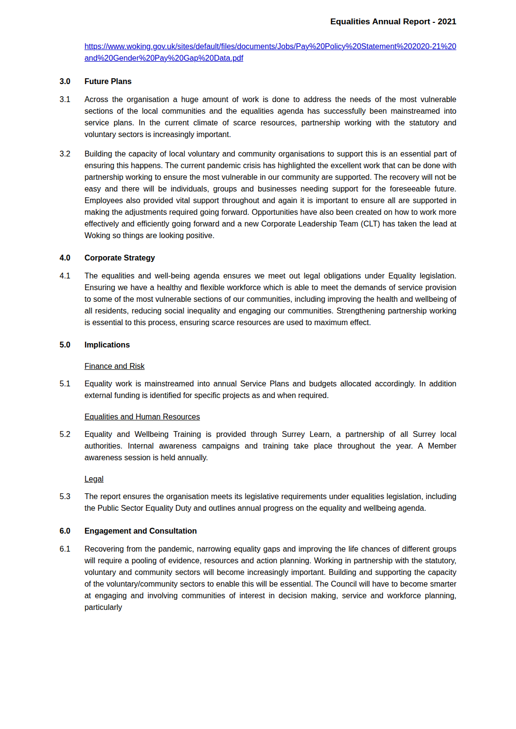Equalities Annual Report - 2021
https://www.woking.gov.uk/sites/default/files/documents/Jobs/Pay%20Policy%20Statement%202020-21%20and%20Gender%20Pay%20Gap%20Data.pdf
3.0 Future Plans
3.1
Across the organisation a huge amount of work is done to address the needs of the most vulnerable sections of the local communities and the equalities agenda has successfully been mainstreamed into service plans. In the current climate of scarce resources, partnership working with the statutory and voluntary sectors is increasingly important.
3.2
Building the capacity of local voluntary and community organisations to support this is an essential part of ensuring this happens. The current pandemic crisis has highlighted the excellent work that can be done with partnership working to ensure the most vulnerable in our community are supported. The recovery will not be easy and there will be individuals, groups and businesses needing support for the foreseeable future. Employees also provided vital support throughout and again it is important to ensure all are supported in making the adjustments required going forward. Opportunities have also been created on how to work more effectively and efficiently going forward and a new Corporate Leadership Team (CLT) has taken the lead at Woking so things are looking positive.
4.0 Corporate Strategy
4.1
The equalities and well-being agenda ensures we meet out legal obligations under Equality legislation. Ensuring we have a healthy and flexible workforce which is able to meet the demands of service provision to some of the most vulnerable sections of our communities, including improving the health and wellbeing of all residents, reducing social inequality and engaging our communities. Strengthening partnership working is essential to this process, ensuring scarce resources are used to maximum effect.
5.0 Implications
Finance and Risk
5.1
Equality work is mainstreamed into annual Service Plans and budgets allocated accordingly. In addition external funding is identified for specific projects as and when required.
Equalities and Human Resources
5.2
Equality and Wellbeing Training is provided through Surrey Learn, a partnership of all Surrey local authorities. Internal awareness campaigns and training take place throughout the year. A Member awareness session is held annually.
Legal
5.3
The report ensures the organisation meets its legislative requirements under equalities legislation, including the Public Sector Equality Duty and outlines annual progress on the equality and wellbeing agenda.
6.0 Engagement and Consultation
6.1
Recovering from the pandemic, narrowing equality gaps and improving the life chances of different groups will require a pooling of evidence, resources and action planning. Working in partnership with the statutory, voluntary and community sectors will become increasingly important. Building and supporting the capacity of the voluntary/community sectors to enable this will be essential. The Council will have to become smarter at engaging and involving communities of interest in decision making, service and workforce planning, particularly